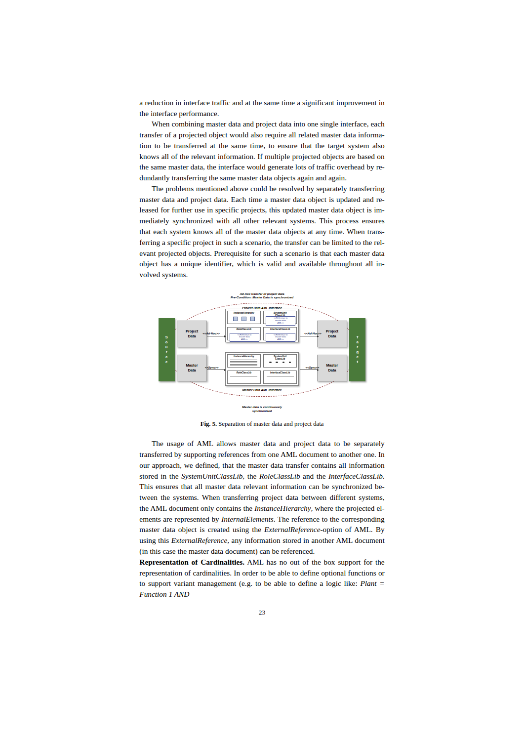a reduction in interface traffic and at the same time a significant improvement in the interface performance.
When combining master data and project data into one single interface, each transfer of a projected object would also require all related master data information to be transferred at the same time, to ensure that the target system also knows all of the relevant information. If multiple projected objects are based on the same master data, the interface would generate lots of traffic overhead by redundantly transferring the same master data objects again and again.
The problems mentioned above could be resolved by separately transferring master data and project data. Each time a master data object is updated and released for further use in specific projects, this updated master data object is immediately synchronized with all other relevant systems. This process ensures that each system knows all of the master data objects at any time. When transferring a specific project in such a scenario, the transfer can be limited to the relevant projected objects. Prerequisite for such a scenario is that each master data object has a unique identifier, which is valid and available throughout all involved systems.
Ad-Hoc transfer of project data
Pre-Condition: Master Data is synchronized
S
o
u
r
c
e
T
a
r
g
e
t
Project
Data
Master
Data
Project
Data
Master
Data
Project Data AML Interface
InstanceHierarchy
SystemUnit
ClassLib
<<Reference to
master data
AML>>
RoleClassLib
<<Reference to
master data
AML>>
InterfaceClassLib
<<Reference to
master data
AML>>
InstanceHierarchy
SystemUnit
ClassLib
RoleClassLib
InterfaceClassLib
Master Data AML Interface
<<Ad-Hoc>>
<<Ad-Hoc>>
<<Sync>>
<<Sync>>
Master data is continuously
synchronized
Fig. 5. Separation of master data and project data
The usage of AML allows master data and project data to be separately transferred by supporting references from one AML document to another one. In our approach, we defined, that the master data transfer contains all information stored in the SystemUnitClassLib, the RoleClassLib and the InterfaceClassLib. This ensures that all master data relevant information can be synchronized between the systems. When transferring project data between different systems, the AML document only contains the InstanceHierarchy, where the projected elements are represented by InternalElements. The reference to the corresponding master data object is created using the ExternalReference-option of AML. By using this ExternalReference, any information stored in another AML document (in this case the master data document) can be referenced.
Representation of Cardinalities. AML has no out of the box support for the representation of cardinalities. In order to be able to define optional functions or to support variant management (e.g. to be able to define a logic like: Plant = Function 1 AND
23